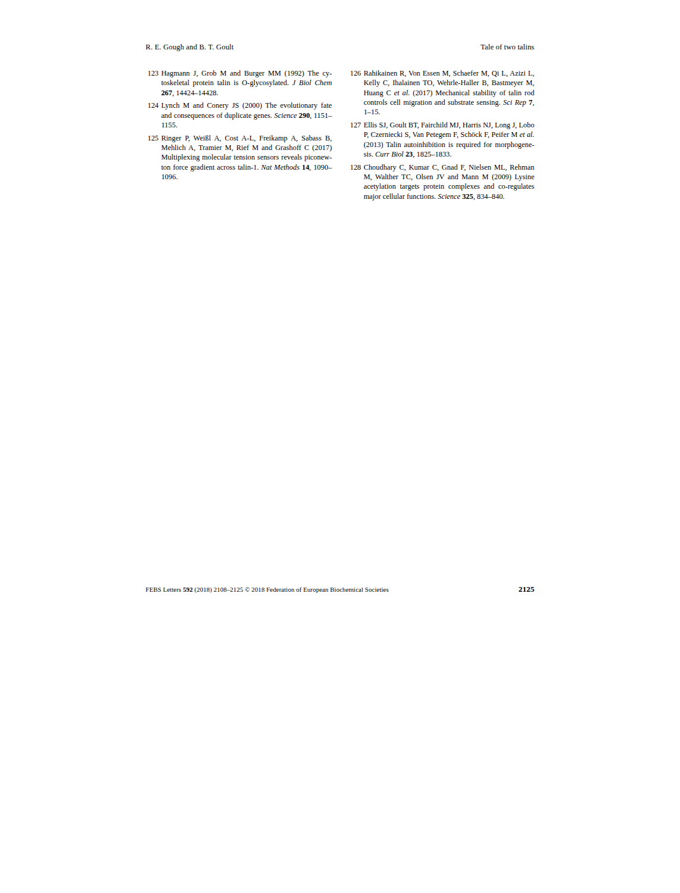R. E. Gough and B. T. Goult Tale of two talins
123 Hagmann J, Grob M and Burger MM (1992) The cytoskeletal protein talin is O-glycosylated. J Biol Chem 267, 14424–14428.
124 Lynch M and Conery JS (2000) The evolutionary fate and consequences of duplicate genes. Science 290, 1151–1155.
125 Ringer P, Weißl A, Cost A-L, Freikamp A, Sabass B, Mehlich A, Tramier M, Rief M and Grashoff C (2017) Multiplexing molecular tension sensors reveals piconewton force gradient across talin-1. Nat Methods 14, 1090–1096.
126 Rahikainen R, Von Essen M, Schaefer M, Qi L, Azizi L, Kelly C, Ihalainen TO, Wehrle-Haller B, Bastmeyer M, Huang C et al. (2017) Mechanical stability of talin rod controls cell migration and substrate sensing. Sci Rep 7, 1–15.
127 Ellis SJ, Goult BT, Fairchild MJ, Harris NJ, Long J, Lobo P, Czerniecki S, Van Petegem F, Schöck F, Peifer M et al. (2013) Talin autoinhibition is required for morphogenesis. Curr Biol 23, 1825–1833.
128 Choudhary C, Kumar C, Gnad F, Nielsen ML, Rehman M, Walther TC, Olsen JV and Mann M (2009) Lysine acetylation targets protein complexes and co-regulates major cellular functions. Science 325, 834–840.
FEBS Letters 592 (2018) 2108–2125 © 2018 Federation of European Biochemical Societies 2125